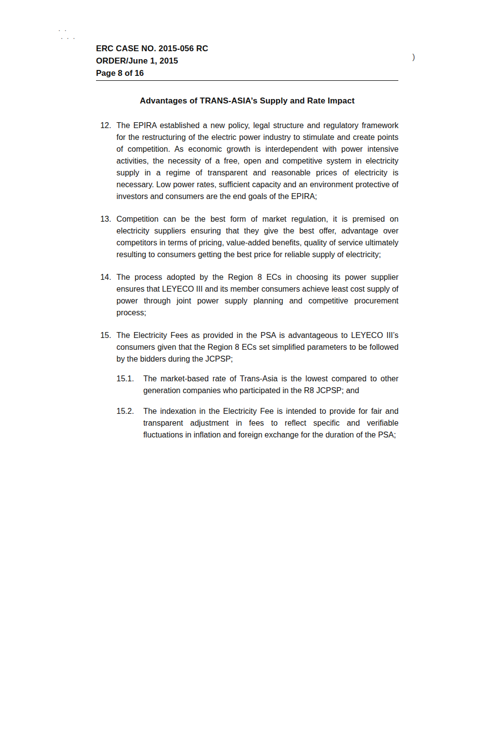· · · · ·
)
ERC CASE NO. 2015-056 RC
ORDER/June 1, 2015
Page 8 of 16
Advantages of TRANS-ASIA’s Supply and Rate Impact
The EPIRA established a new policy, legal structure and regulatory framework for the restructuring of the electric power industry to stimulate and create points of competition. As economic growth is interdependent with power intensive activities, the necessity of a free, open and competitive system in electricity supply in a regime of transparent and reasonable prices of electricity is necessary. Low power rates, sufficient capacity and an environment protective of investors and consumers are the end goals of the EPIRA;
Competition can be the best form of market regulation, it is premised on electricity suppliers ensuring that they give the best offer, advantage over competitors in terms of pricing, value-added benefits, quality of service ultimately resulting to consumers getting the best price for reliable supply of electricity;
The process adopted by the Region 8 ECs in choosing its power supplier ensures that LEYECO III and its member consumers achieve least cost supply of power through joint power supply planning and competitive procurement process;
The Electricity Fees as provided in the PSA is advantageous to LEYECO III’s consumers given that the Region 8 ECs set simplified parameters to be followed by the bidders during the JCPSP;
The market-based rate of Trans-Asia is the lowest compared to other generation companies who participated in the R8 JCPSP; and
The indexation in the Electricity Fee is intended to provide for fair and transparent adjustment in fees to reflect specific and verifiable fluctuations in inflation and foreign exchange for the duration of the PSA;